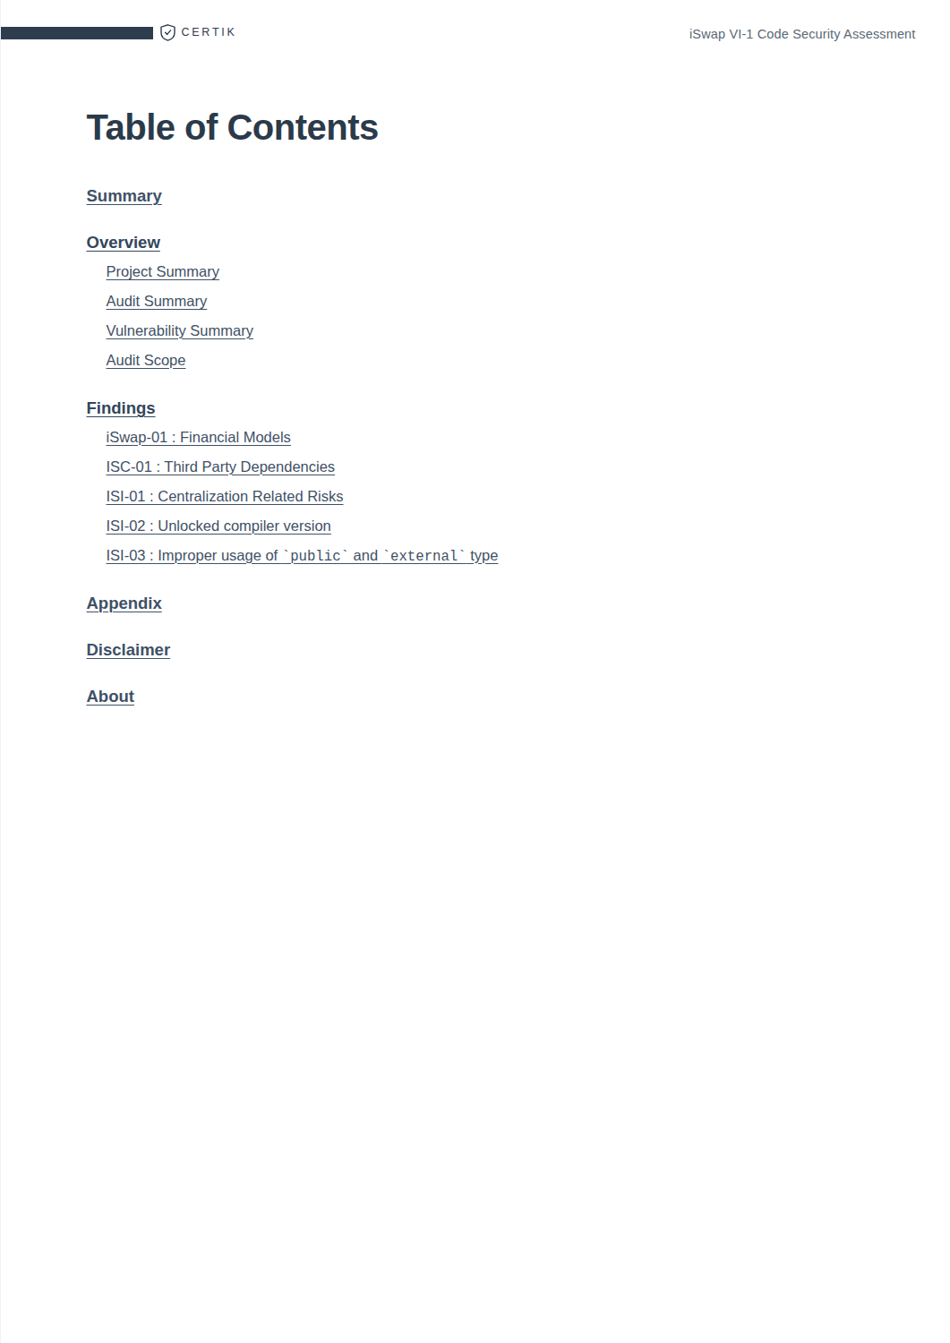CERTIK
iSwap VI-1 Code Security Assessment
Table of Contents
Summary
Overview
Project Summary
Audit Summary
Vulnerability Summary
Audit Scope
Findings
iSwap-01 : Financial Models
ISC-01 : Third Party Dependencies
ISI-01 : Centralization Related Risks
ISI-02 : Unlocked compiler version
ISI-03 : Improper usage of `public` and `external` type
Appendix
Disclaimer
About